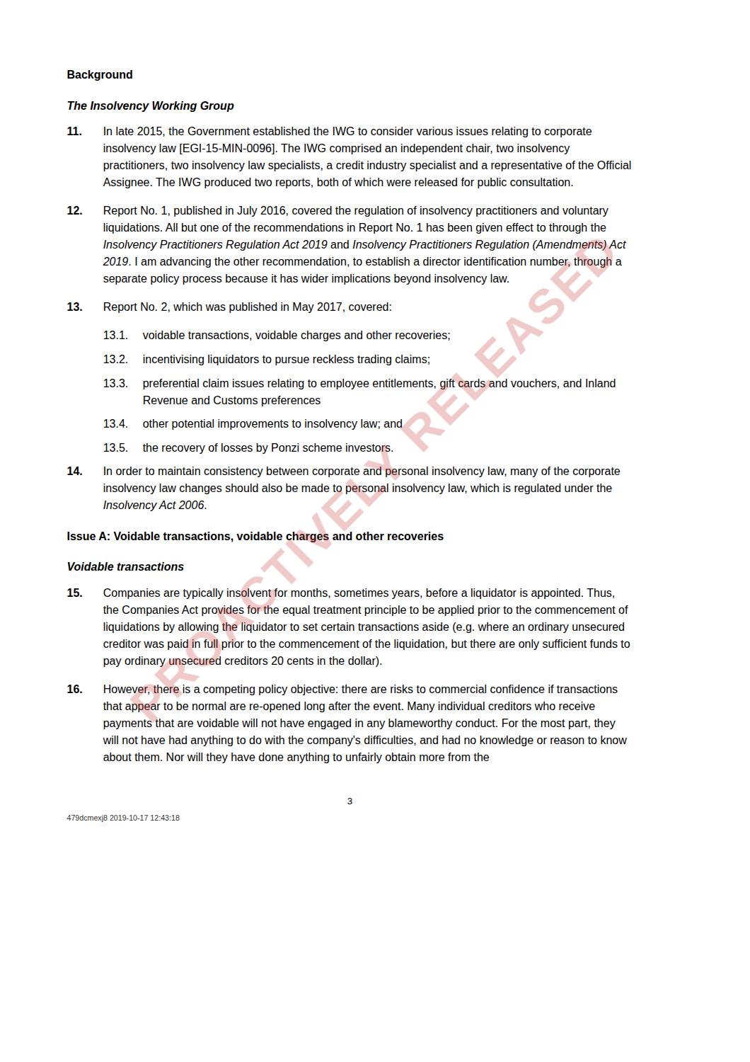PROACTIVELY RELEASED
Background
The Insolvency Working Group
11.
In late 2015, the Government established the IWG to consider various issues relating to corporate insolvency law [EGI-15-MIN-0096]. The IWG comprised an independent chair, two insolvency practitioners, two insolvency law specialists, a credit industry specialist and a representative of the Official Assignee. The IWG produced two reports, both of which were released for public consultation.
12.
Report No. 1, published in July 2016, covered the regulation of insolvency practitioners and voluntary liquidations. All but one of the recommendations in Report No. 1 has been given effect to through the Insolvency Practitioners Regulation Act 2019 and Insolvency Practitioners Regulation (Amendments) Act 2019. I am advancing the other recommendation, to establish a director identification number, through a separate policy process because it has wider implications beyond insolvency law.
13.
Report No. 2, which was published in May 2017, covered:
13.1.
voidable transactions, voidable charges and other recoveries;
13.2.
incentivising liquidators to pursue reckless trading claims;
13.3.
preferential claim issues relating to employee entitlements, gift cards and vouchers, and Inland Revenue and Customs preferences
13.4.
other potential improvements to insolvency law; and
13.5.
the recovery of losses by Ponzi scheme investors.
14.
In order to maintain consistency between corporate and personal insolvency law, many of the corporate insolvency law changes should also be made to personal insolvency law, which is regulated under the Insolvency Act 2006.
Issue A: Voidable transactions, voidable charges and other recoveries
Voidable transactions
15.
Companies are typically insolvent for months, sometimes years, before a liquidator is appointed. Thus, the Companies Act provides for the equal treatment principle to be applied prior to the commencement of liquidations by allowing the liquidator to set certain transactions aside (e.g. where an ordinary unsecured creditor was paid in full prior to the commencement of the liquidation, but there are only sufficient funds to pay ordinary unsecured creditors 20 cents in the dollar).
16.
However, there is a competing policy objective: there are risks to commercial confidence if transactions that appear to be normal are re-opened long after the event. Many individual creditors who receive payments that are voidable will not have engaged in any blameworthy conduct. For the most part, they will not have had anything to do with the company's difficulties, and had no knowledge or reason to know about them. Nor will they have done anything to unfairly obtain more from the
3
479dcmexj8 2019-10-17 12:43:18